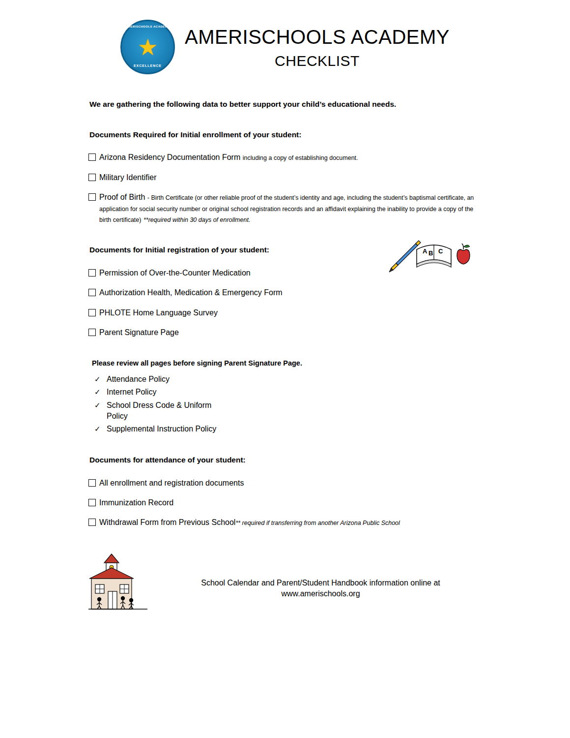AMERISCHOOLS ACADEMY ★ EXCELLENCE
AMERISCHOOLS ACADEMY
CHECKLIST
We are gathering the following data to better support your child’s educational needs.
Documents Required for Initial enrollment of your student:
Arizona Residency Documentation Form including a copy of establishing document.
Military Identifier
Proof of Birth - Birth Certificate (or other reliable proof of the student’s identity and age, including the student’s baptismal certificate, an application for social security number or original school registration records and an affidavit explaining the inability to provide a copy of the birth certificate) **required within 30 days of enrollment.
A B C
Documents for Initial registration of your student:
Permission of Over-the-Counter Medication
Authorization Health, Medication & Emergency Form
PHLOTE Home Language Survey
Parent Signature Page
Please review all pages before signing Parent Signature Page.
Attendance Policy
Internet Policy
School Dress Code & Uniform
Policy
Supplemental Instruction Policy
Documents for attendance of your student:
All enrollment and registration documents
Immunization Record
Withdrawal Form from Previous School** required if transferring from another Arizona Public School
School Calendar and Parent/Student Handbook information online at
www.amerischools.org